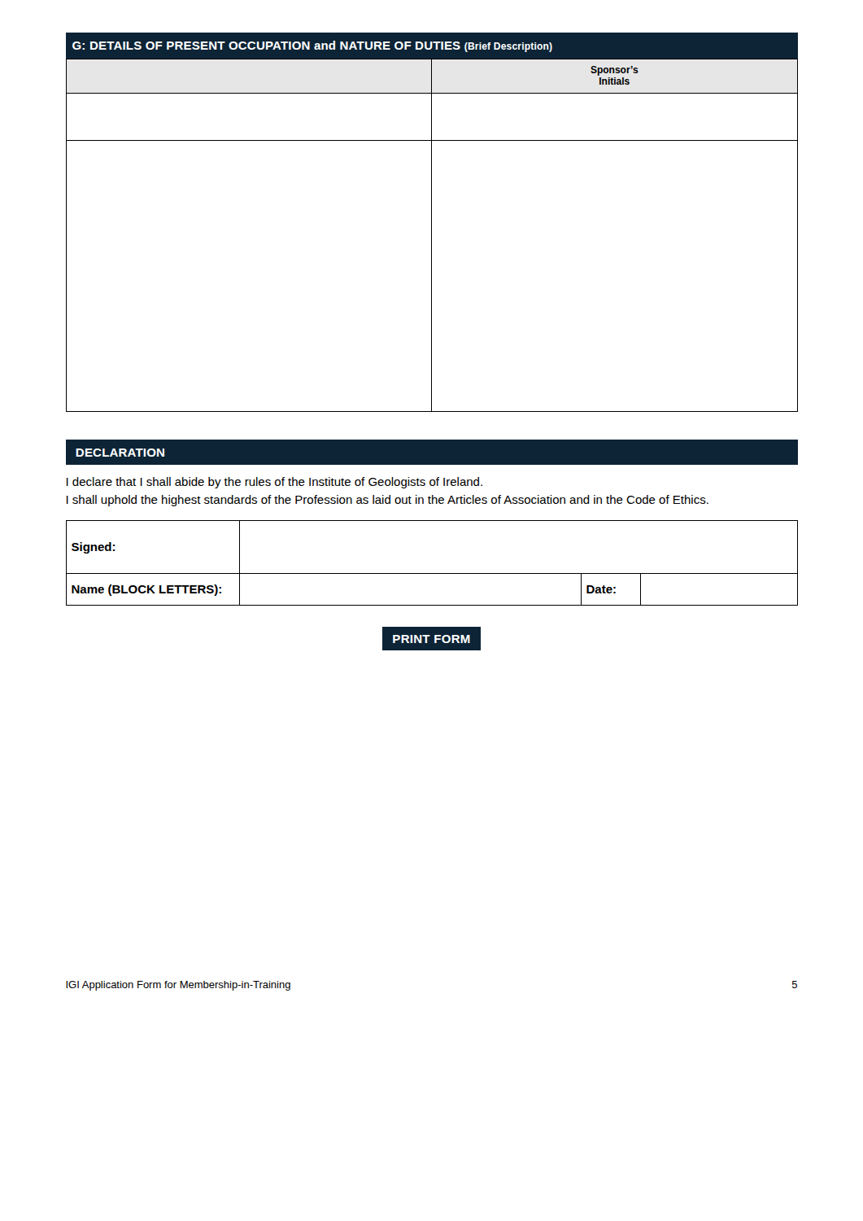G: DETAILS OF PRESENT OCCUPATION and NATURE OF DUTIES (Brief Description)
| | Sponsor’s Initials |
| --- | --- |
DECLARATION
I declare that I shall abide by the rules of the Institute of Geologists of Ireland.
I shall uphold the highest standards of the Profession as laid out in the Articles of Association and in the Code of Ethics.
| Signed: | |
| Name (BLOCK LETTERS): | | Date: | |
PRINT FORM
IGI Application Form for Membership-in-Training 5